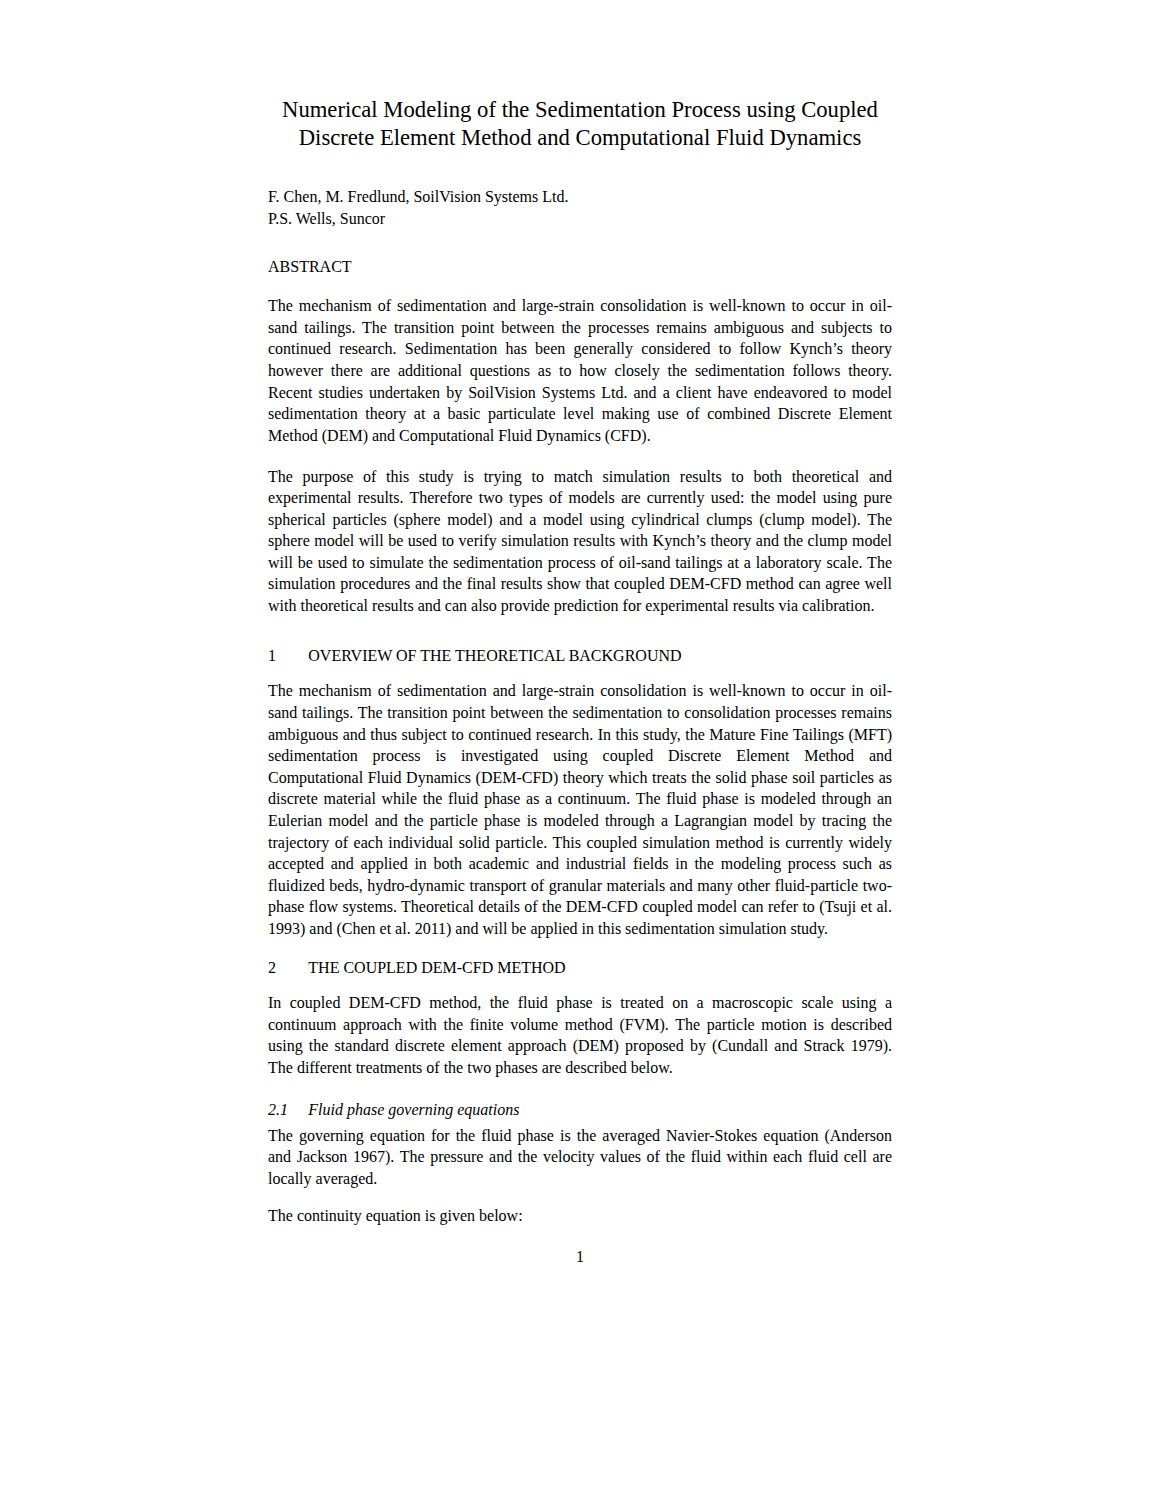Numerical Modeling of the Sedimentation Process using Coupled
Discrete Element Method and Computational Fluid Dynamics
F. Chen, M. Fredlund, SoilVision Systems Ltd.
P.S. Wells, Suncor
ABSTRACT
The mechanism of sedimentation and large-strain consolidation is well-known to occur in oil-sand tailings. The transition point between the processes remains ambiguous and subjects to continued research. Sedimentation has been generally considered to follow Kynch’s theory however there are additional questions as to how closely the sedimentation follows theory. Recent studies undertaken by SoilVision Systems Ltd. and a client have endeavored to model sedimentation theory at a basic particulate level making use of combined Discrete Element Method (DEM) and Computational Fluid Dynamics (CFD).
The purpose of this study is trying to match simulation results to both theoretical and experimental results. Therefore two types of models are currently used: the model using pure spherical particles (sphere model) and a model using cylindrical clumps (clump model). The sphere model will be used to verify simulation results with Kynch’s theory and the clump model will be used to simulate the sedimentation process of oil-sand tailings at a laboratory scale. The simulation procedures and the final results show that coupled DEM-CFD method can agree well with theoretical results and can also provide prediction for experimental results via calibration.
1 OVERVIEW OF THE THEORETICAL BACKGROUND
The mechanism of sedimentation and large-strain consolidation is well-known to occur in oil-sand tailings. The transition point between the sedimentation to consolidation processes remains ambiguous and thus subject to continued research. In this study, the Mature Fine Tailings (MFT) sedimentation process is investigated using coupled Discrete Element Method and Computational Fluid Dynamics (DEM-CFD) theory which treats the solid phase soil particles as discrete material while the fluid phase as a continuum. The fluid phase is modeled through an Eulerian model and the particle phase is modeled through a Lagrangian model by tracing the trajectory of each individual solid particle. This coupled simulation method is currently widely accepted and applied in both academic and industrial fields in the modeling process such as fluidized beds, hydro-dynamic transport of granular materials and many other fluid-particle two-phase flow systems. Theoretical details of the DEM-CFD coupled model can refer to (Tsuji et al. 1993) and (Chen et al. 2011) and will be applied in this sedimentation simulation study.
2 THE COUPLED DEM-CFD METHOD
In coupled DEM-CFD method, the fluid phase is treated on a macroscopic scale using a continuum approach with the finite volume method (FVM). The particle motion is described using the standard discrete element approach (DEM) proposed by (Cundall and Strack 1979). The different treatments of the two phases are described below.
2.1 Fluid phase governing equations
The governing equation for the fluid phase is the averaged Navier-Stokes equation (Anderson and Jackson 1967). The pressure and the velocity values of the fluid within each fluid cell are locally averaged.
The continuity equation is given below:
1